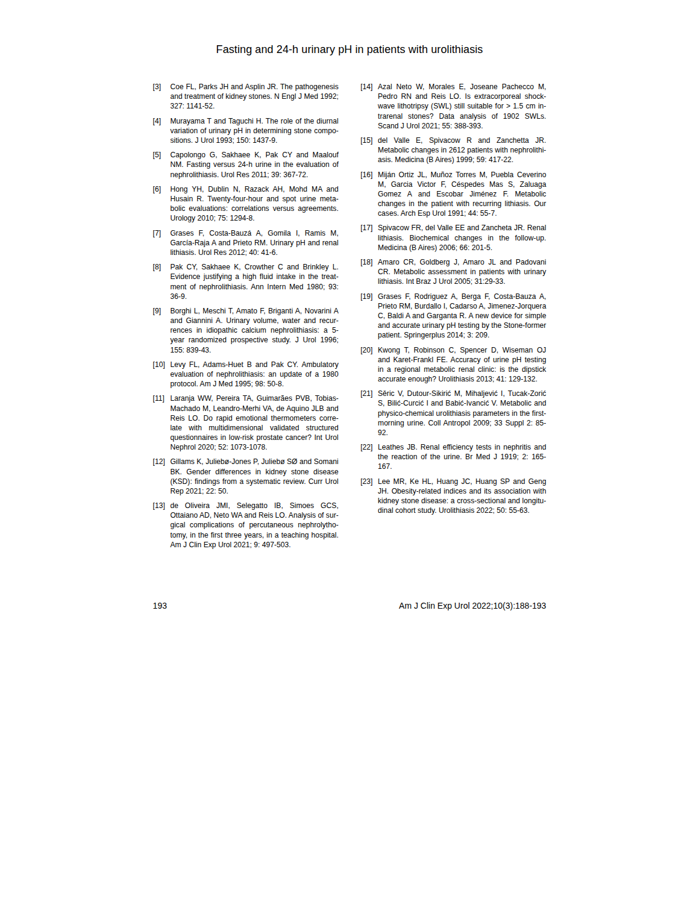Fasting and 24-h urinary pH in patients with urolithiasis
[3] Coe FL, Parks JH and Asplin JR. The pathogenesis and treatment of kidney stones. N Engl J Med 1992; 327: 1141-52.
[4] Murayama T and Taguchi H. The role of the diurnal variation of urinary pH in determining stone compositions. J Urol 1993; 150: 1437-9.
[5] Capolongo G, Sakhaee K, Pak CY and Maalouf NM. Fasting versus 24-h urine in the evaluation of nephrolithiasis. Urol Res 2011; 39: 367-72.
[6] Hong YH, Dublin N, Razack AH, Mohd MA and Husain R. Twenty-four-hour and spot urine metabolic evaluations: correlations versus agreements. Urology 2010; 75: 1294-8.
[7] Grases F, Costa-Bauzá A, Gomila I, Ramis M, García-Raja A and Prieto RM. Urinary pH and renal lithiasis. Urol Res 2012; 40: 41-6.
[8] Pak CY, Sakhaee K, Crowther C and Brinkley L. Evidence justifying a high fluid intake in the treatment of nephrolithiasis. Ann Intern Med 1980; 93: 36-9.
[9] Borghi L, Meschi T, Amato F, Briganti A, Novarini A and Giannini A. Urinary volume, water and recurrences in idiopathic calcium nephrolithiasis: a 5-year randomized prospective study. J Urol 1996; 155: 839-43.
[10] Levy FL, Adams-Huet B and Pak CY. Ambulatory evaluation of nephrolithiasis: an update of a 1980 protocol. Am J Med 1995; 98: 50-8.
[11] Laranja WW, Pereira TA, Guimarães PVB, Tobias-Machado M, Leandro-Merhi VA, de Aquino JLB and Reis LO. Do rapid emotional thermometers correlate with multidimensional validated structured questionnaires in low-risk prostate cancer? Int Urol Nephrol 2020; 52: 1073-1078.
[12] Gillams K, Juliebø-Jones P, Juliebø SØ and Somani BK. Gender differences in kidney stone disease (KSD): findings from a systematic review. Curr Urol Rep 2021; 22: 50.
[13] de Oliveira JMI, Selegatto IB, Simoes GCS, Ottaiano AD, Neto WA and Reis LO. Analysis of surgical complications of percutaneous nephrolythotomy, in the first three years, in a teaching hospital. Am J Clin Exp Urol 2021; 9: 497-503.
[14] Azal Neto W, Morales E, Joseane Pachecco M, Pedro RN and Reis LO. Is extracorporeal shockwave lithotripsy (SWL) still suitable for > 1.5 cm intrarenal stones? Data analysis of 1902 SWLs. Scand J Urol 2021; 55: 388-393.
[15] del Valle E, Spivacow R and Zanchetta JR. Metabolic changes in 2612 patients with nephrolithiasis. Medicina (B Aires) 1999; 59: 417-22.
[16] Miján Ortiz JL, Muñoz Torres M, Puebla Ceverino M, Garcia Victor F, Céspedes Mas S, Zaluaga Gomez A and Escobar Jiménez F. Metabolic changes in the patient with recurring lithiasis. Our cases. Arch Esp Urol 1991; 44: 55-7.
[17] Spivacow FR, del Valle EE and Zancheta JR. Renal lithiasis. Biochemical changes in the follow-up. Medicina (B Aires) 2006; 66: 201-5.
[18] Amaro CR, Goldberg J, Amaro JL and Padovani CR. Metabolic assessment in patients with urinary lithiasis. Int Braz J Urol 2005; 31:29-33.
[19] Grases F, Rodriguez A, Berga F, Costa-Bauza A, Prieto RM, Burdallo I, Cadarso A, Jimenez-Jorquera C, Baldi A and Garganta R. A new device for simple and accurate urinary pH testing by the Stone-former patient. Springerplus 2014; 3: 209.
[20] Kwong T, Robinson C, Spencer D, Wiseman OJ and Karet-Frankl FE. Accuracy of urine pH testing in a regional metabolic renal clinic: is the dipstick accurate enough? Urolithiasis 2013; 41: 129-132.
[21] Sěric V, Dutour-Sikirić M, Mihaljević I, Tucak-Zorić S, Bilić-Curcić I and Babić-Ivancić V. Metabolic and physico-chemical urolithiasis parameters in the first-morning urine. Coll Antropol 2009; 33 Suppl 2: 85-92.
[22] Leathes JB. Renal efficiency tests in nephritis and the reaction of the urine. Br Med J 1919; 2: 165-167.
[23] Lee MR, Ke HL, Huang JC, Huang SP and Geng JH. Obesity-related indices and its association with kidney stone disease: a cross-sectional and longitudinal cohort study. Urolithiasis 2022; 50: 55-63.
193 Am J Clin Exp Urol 2022;10(3):188-193